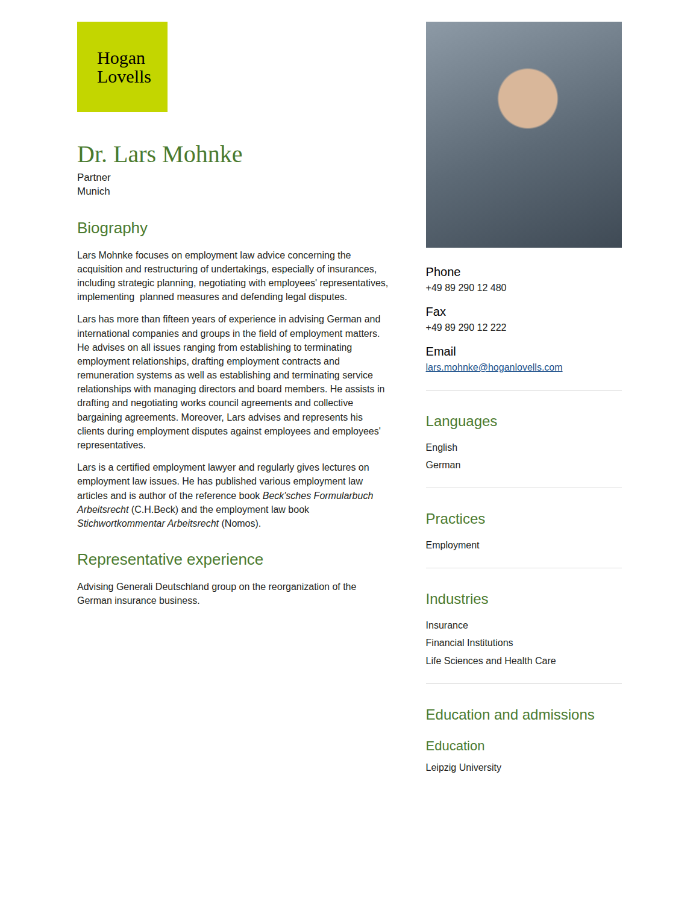Hogan
Lovells
Dr. Lars Mohnke
Partner Munich
Biography
Lars Mohnke focuses on employment law advice concerning the acquisition and restructuring of undertakings, especially of insurances, including strategic planning, negotiating with employees' representatives, implementing planned measures and defending legal disputes.
Lars has more than fifteen years of experience in advising German and international companies and groups in the field of employment matters. He advises on all issues ranging from establishing to terminating employment relationships, drafting employment contracts and remuneration systems as well as establishing and terminating service relationships with managing directors and board members. He assists in drafting and negotiating works council agreements and collective bargaining agreements. Moreover, Lars advises and represents his clients during employment disputes against employees and employees' representatives.
Lars is a certified employment lawyer and regularly gives lectures on employment law issues. He has published various employment law articles and is author of the reference book Beck'sches Formularbuch Arbeitsrecht (C.H.Beck) and the employment law book Stichwortkommentar Arbeitsrecht (Nomos).
Representative experience
Advising Generali Deutschland group on the reorganization of the German insurance business.
Phone
+49 89 290 12 480
Fax
+49 89 290 12 222
Email
lars.mohnke@hoganlovells.com
Languages
English
German
Practices
Employment
Industries
Insurance
Financial Institutions
Life Sciences and Health Care
Education and admissions
Education
Leipzig University